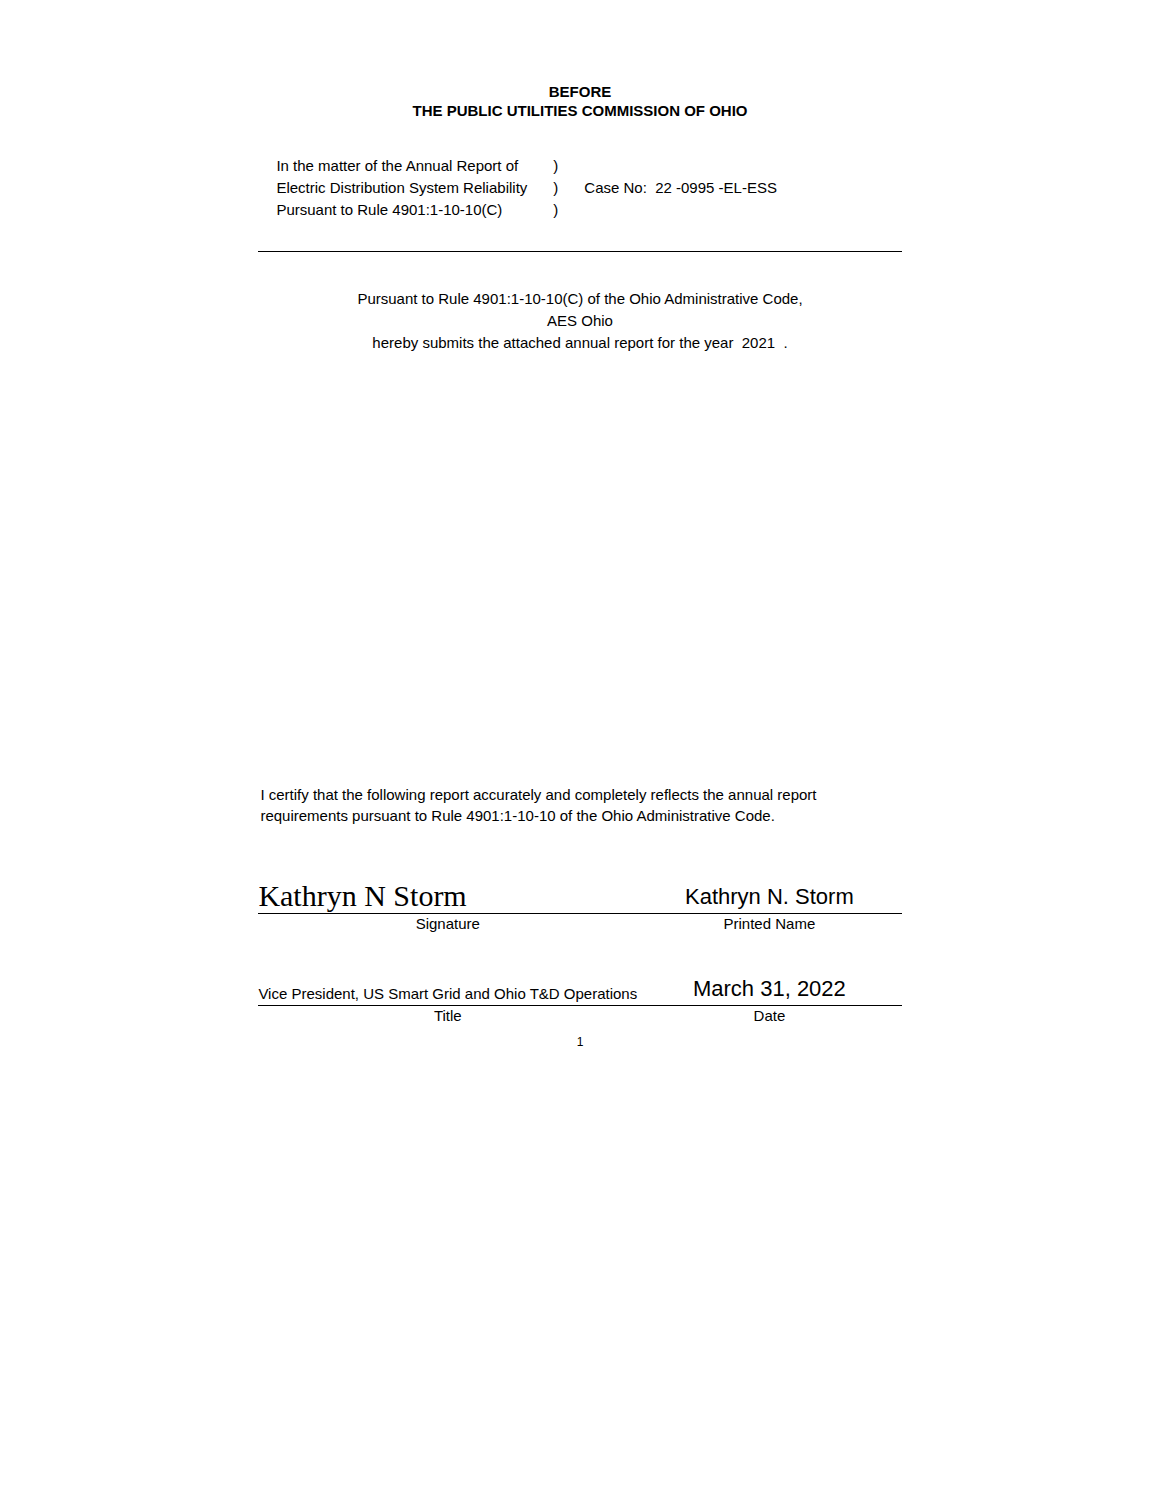BEFORE
THE PUBLIC UTILITIES COMMISSION OF OHIO
| In the matter of the Annual Report of | ) | |
| Electric Distribution System Reliability | ) | Case No: 22 -0995 -EL-ESS |
| Pursuant to Rule 4901:1-10-10(C) | ) | |
Pursuant to Rule 4901:1-10-10(C) of the Ohio Administrative Code,
AES Ohio
hereby submits the attached annual report for the year 2021 .
I certify that the following report accurately and completely reflects the annual report requirements pursuant to Rule 4901:1-10-10 of the Ohio Administrative Code.
| Kathryn N Storm | Kathryn N. Storm |
| Signature | Printed Name |
| Vice President, US Smart Grid and Ohio T&D Operations | March 31, 2022 |
| Title | Date |
1